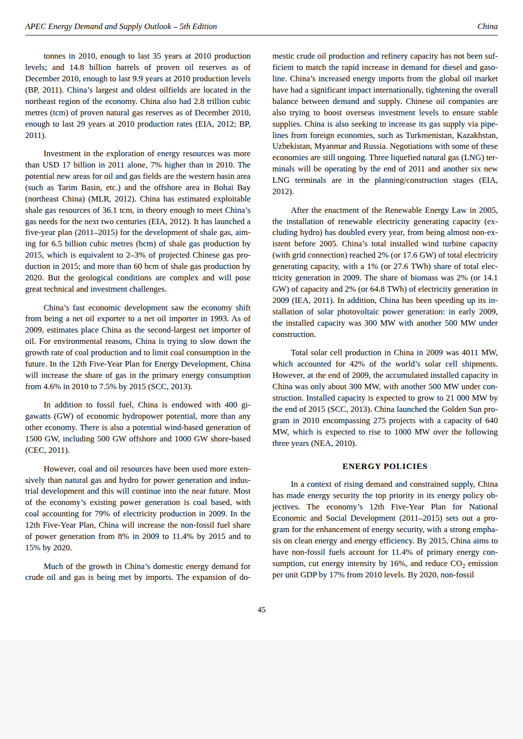APEC Energy Demand and Supply Outlook – 5th Edition China
tonnes in 2010, enough to last 35 years at 2010 production levels; and 14.8 billion barrels of proven oil reserves as of December 2010, enough to last 9.9 years at 2010 production levels (BP, 2011). China’s largest and oldest oilfields are located in the northeast region of the economy. China also had 2.8 trillion cubic metres (tcm) of proven natural gas reserves as of December 2010, enough to last 29 years at 2010 production rates (EIA, 2012; BP, 2011).
Investment in the exploration of energy resources was more than USD 17 billion in 2011 alone, 7% higher than in 2010. The potential new areas for oil and gas fields are the western basin area (such as Tarim Basin, etc.) and the offshore area in Bohai Bay (northeast China) (MLR, 2012). China has estimated exploitable shale gas resources of 36.1 tcm, in theory enough to meet China’s gas needs for the next two centuries (EIA, 2012). It has launched a five-year plan (2011–2015) for the development of shale gas, aiming for 6.5 billion cubic metres (bcm) of shale gas production by 2015, which is equivalent to 2–3% of projected Chinese gas production in 2015; and more than 60 bcm of shale gas production by 2020. But the geological conditions are complex and will pose great technical and investment challenges.
China’s fast economic development saw the economy shift from being a net oil exporter to a net oil importer in 1993. As of 2009, estimates place China as the second-largest net importer of oil. For environmental reasons, China is trying to slow down the growth rate of coal production and to limit coal consumption in the future. In the 12th Five-Year Plan for Energy Development, China will increase the share of gas in the primary energy consumption from 4.6% in 2010 to 7.5% by 2015 (SCC, 2013).
In addition to fossil fuel, China is endowed with 400 gigawatts (GW) of economic hydropower potential, more than any other economy. There is also a potential wind-based generation of 1500 GW, including 500 GW offshore and 1000 GW shore-based (CEC, 2011).
However, coal and oil resources have been used more extensively than natural gas and hydro for power generation and industrial development and this will continue into the near future. Most of the economy’s existing power generation is coal based, with coal accounting for 79% of electricity production in 2009. In the 12th Five-Year Plan, China will increase the non-fossil fuel share of power generation from 8% in 2009 to 11.4% by 2015 and to 15% by 2020.
Much of the growth in China’s domestic energy demand for crude oil and gas is being met by imports. The expansion of domestic crude oil production and refinery capacity has not been sufficient to match the rapid increase in demand for diesel and gasoline. China’s increased energy imports from the global oil market have had a significant impact internationally, tightening the overall balance between demand and supply. Chinese oil companies are also trying to boost overseas investment levels to ensure stable supplies. China is also seeking to increase its gas supply via pipelines from foreign economies, such as Turkmenistan, Kazakhstan, Uzbekistan, Myanmar and Russia. Negotiations with some of these economies are still ongoing. Three liquefied natural gas (LNG) terminals will be operating by the end of 2011 and another six new LNG terminals are in the planning/construction stages (EIA, 2012).
After the enactment of the Renewable Energy Law in 2005, the installation of renewable electricity generating capacity (excluding hydro) has doubled every year, from being almost non-existent before 2005. China’s total installed wind turbine capacity (with grid connection) reached 2% (or 17.6 GW) of total electricity generating capacity, with a 1% (or 27.6 TWh) share of total electricity generation in 2009. The share of biomass was 2% (or 14.1 GW) of capacity and 2% (or 64.8 TWh) of electricity generation in 2009 (IEA, 2011). In addition, China has been speeding up its installation of solar photovoltaic power generation: in early 2009, the installed capacity was 300 MW with another 500 MW under construction.
Total solar cell production in China in 2009 was 4011 MW, which accounted for 42% of the world’s solar cell shipments. However, at the end of 2009, the accumulated installed capacity in China was only about 300 MW, with another 500 MW under construction. Installed capacity is expected to grow to 21 000 MW by the end of 2015 (SCC, 2013). China launched the Golden Sun program in 2010 encompassing 275 projects with a capacity of 640 MW, which is expected to rise to 1000 MW over the following three years (NEA, 2010).
ENERGY POLICIES
In a context of rising demand and constrained supply, China has made energy security the top priority in its energy policy objectives. The economy’s 12th Five-Year Plan for National Economic and Social Development (2011–2015) sets out a program for the enhancement of energy security, with a strong emphasis on clean energy and energy efficiency. By 2015, China aims to have non-fossil fuels account for 11.4% of primary energy consumption, cut energy intensity by 16%, and reduce CO2 emission per unit GDP by 17% from 2010 levels. By 2020, non-fossil
45